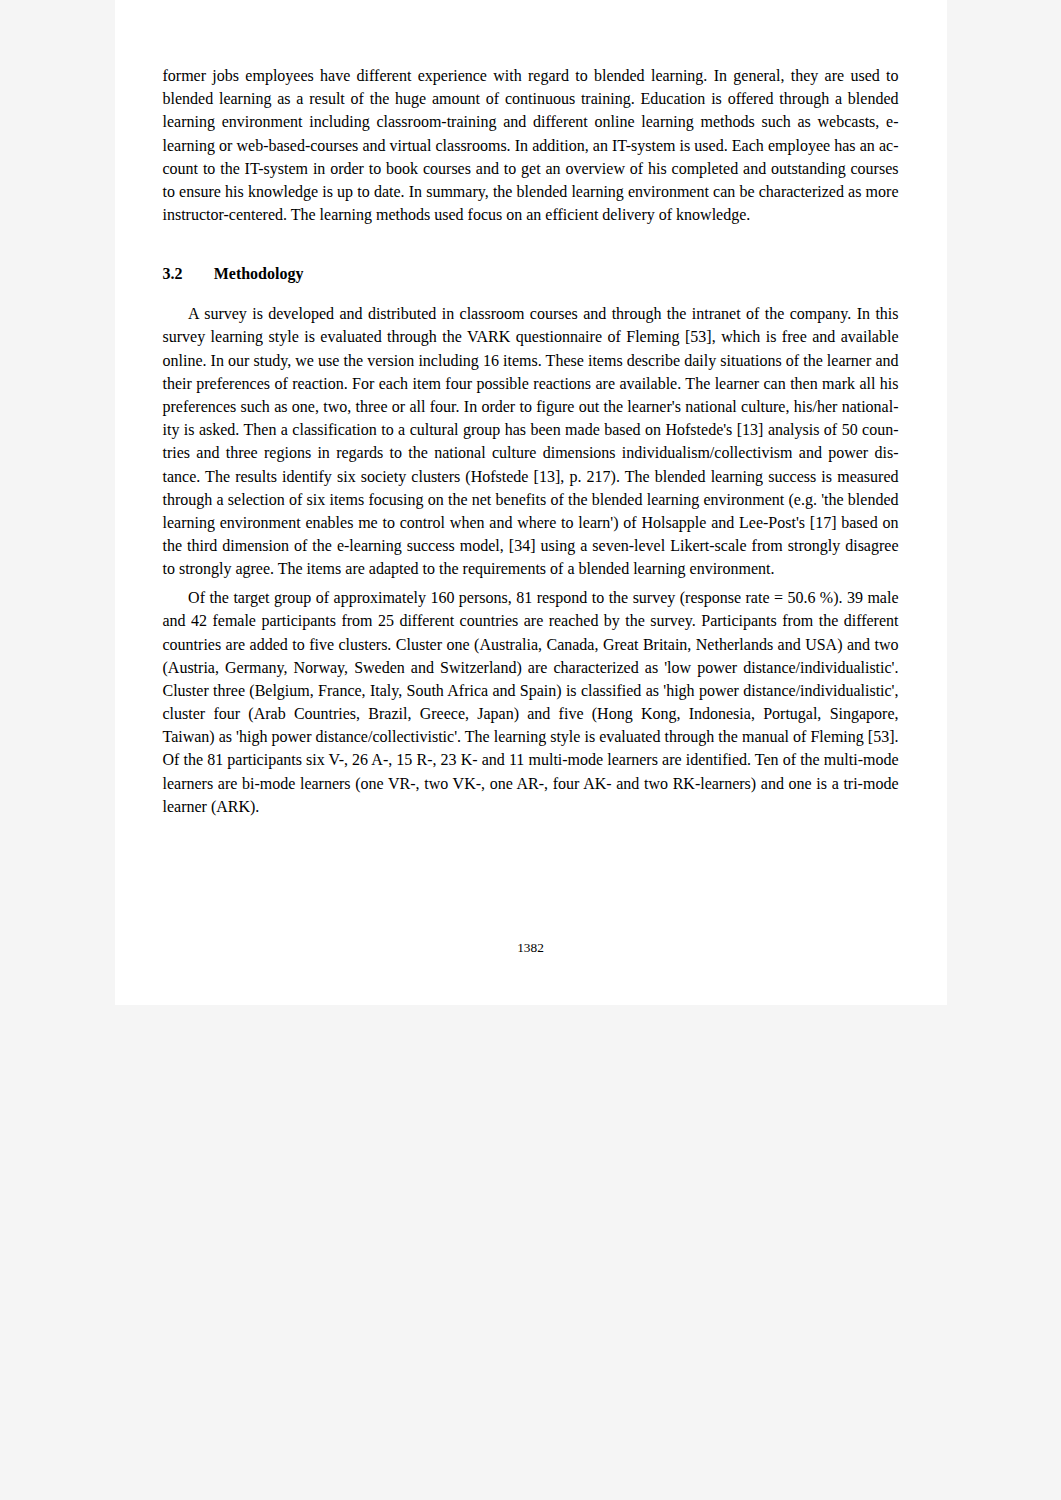former jobs employees have different experience with regard to blended learning. In general, they are used to blended learning as a result of the huge amount of continuous training. Education is offered through a blended learning environment including classroom-training and different online learning methods such as webcasts, e-learning or web-based-courses and virtual classrooms. In addition, an IT-system is used. Each employee has an account to the IT-system in order to book courses and to get an overview of his completed and outstanding courses to ensure his knowledge is up to date. In summary, the blended learning environment can be characterized as more instructor-centered. The learning methods used focus on an efficient delivery of knowledge.
3.2 Methodology
A survey is developed and distributed in classroom courses and through the intranet of the company. In this survey learning style is evaluated through the VARK questionnaire of Fleming [53], which is free and available online. In our study, we use the version including 16 items. These items describe daily situations of the learner and their preferences of reaction. For each item four possible reactions are available. The learner can then mark all his preferences such as one, two, three or all four. In order to figure out the learner's national culture, his/her nationality is asked. Then a classification to a cultural group has been made based on Hofstede's [13] analysis of 50 countries and three regions in regards to the national culture dimensions individualism/collectivism and power distance. The results identify six society clusters (Hofstede [13], p. 217). The blended learning success is measured through a selection of six items focusing on the net benefits of the blended learning environment (e.g. 'the blended learning environment enables me to control when and where to learn') of Holsapple and Lee-Post's [17] based on the third dimension of the e-learning success model, [34] using a seven-level Likert-scale from strongly disagree to strongly agree. The items are adapted to the requirements of a blended learning environment.
Of the target group of approximately 160 persons, 81 respond to the survey (response rate = 50.6 %). 39 male and 42 female participants from 25 different countries are reached by the survey. Participants from the different countries are added to five clusters. Cluster one (Australia, Canada, Great Britain, Netherlands and USA) and two (Austria, Germany, Norway, Sweden and Switzerland) are characterized as 'low power distance/individualistic'. Cluster three (Belgium, France, Italy, South Africa and Spain) is classified as 'high power distance/individualistic', cluster four (Arab Countries, Brazil, Greece, Japan) and five (Hong Kong, Indonesia, Portugal, Singapore, Taiwan) as 'high power distance/collectivistic'. The learning style is evaluated through the manual of Fleming [53]. Of the 81 participants six V-, 26 A-, 15 R-, 23 K- and 11 multi-mode learners are identified. Ten of the multi-mode learners are bi-mode learners (one VR-, two VK-, one AR-, four AK- and two RK-learners) and one is a tri-mode learner (ARK).
1382